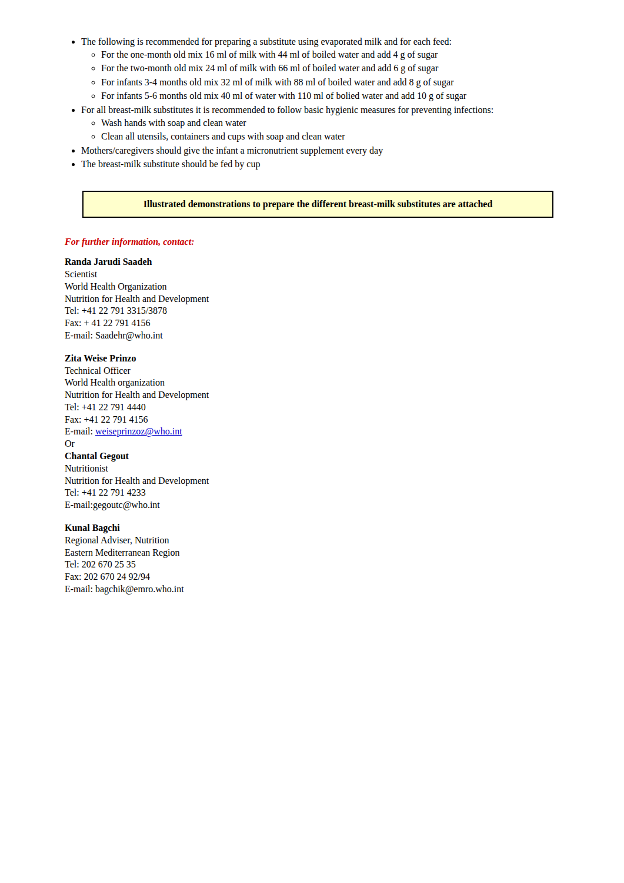The following is recommended for preparing a substitute using evaporated milk and for each feed:
For the one-month old mix 16 ml of milk with 44 ml of boiled water and add 4 g of sugar
For the two-month old mix 24 ml of milk with 66 ml of boiled water and add 6 g of sugar
For infants 3-4 months old mix 32 ml of milk with 88 ml of boiled water and add 8 g of sugar
For infants 5-6 months old mix 40 ml of water with 110 ml of bolied water and add 10 g of sugar
For all breast-milk substitutes it is recommended to follow basic hygienic measures for preventing infections:
Wash hands with soap and clean water
Clean all utensils, containers and cups with soap and clean water
Mothers/caregivers should give the infant a micronutrient supplement every day
The breast-milk substitute should be fed by cup
Illustrated demonstrations to prepare the different breast-milk substitutes are attached
For further information, contact:
Randa Jarudi Saadeh
Scientist
World Health Organization
Nutrition for Health and Development
Tel: +41 22 791 3315/3878
Fax: + 41 22 791 4156
E-mail: Saadehr@who.int
Zita Weise Prinzo
Technical Officer
World Health organization
Nutrition for Health and Development
Tel: +41 22 791 4440
Fax: +41 22 791 4156
E-mail: weiseprinzoz@who.int
Or
Chantal Gegout
Nutritionist
Nutrition for Health and Development
Tel: +41 22 791 4233
E-mail:gegoutc@who.int
Kunal Bagchi
Regional Adviser, Nutrition
Eastern Mediterranean Region
Tel: 202 670 25 35
Fax: 202 670 24 92/94
E-mail: bagchik@emro.who.int